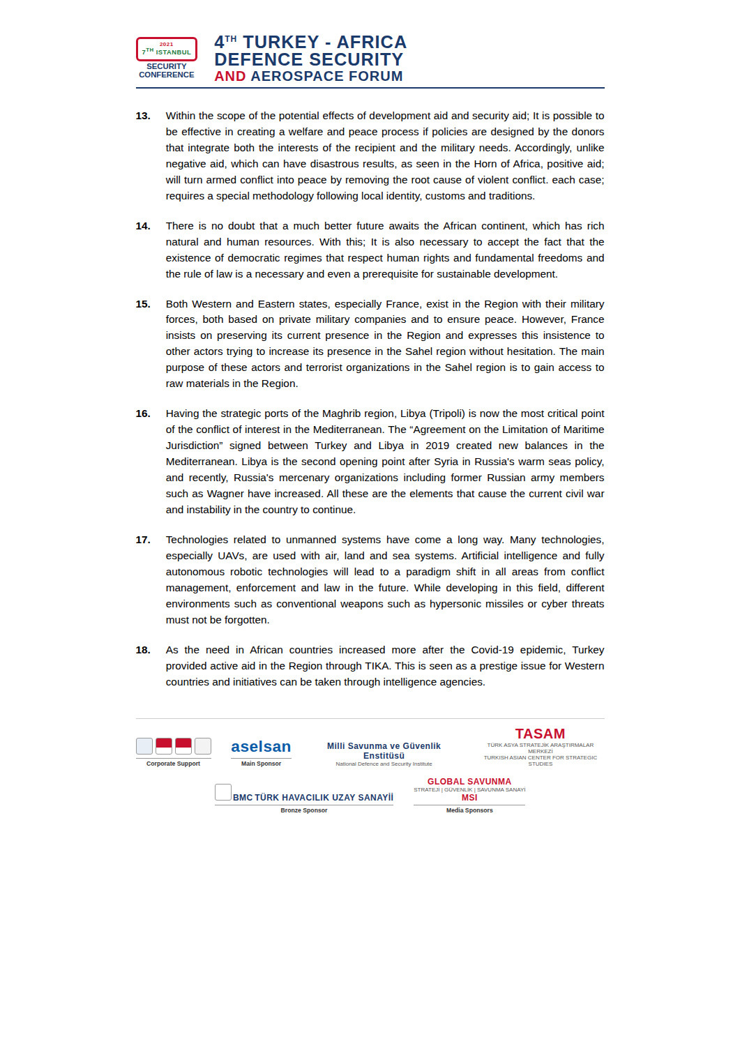20217TH ISTANBUL
SECURITY
CONFERENCE
4TH TURKEY - AFRICA
DEFENCE SECURITY
AND AEROSPACE FORUM
Within the scope of the potential effects of development aid and security aid; It is possible to be effective in creating a welfare and peace process if policies are designed by the donors that integrate both the interests of the recipient and the military needs. Accordingly, unlike negative aid, which can have disastrous results, as seen in the Horn of Africa, positive aid; will turn armed conflict into peace by removing the root cause of violent conflict. each case; requires a special methodology following local identity, customs and traditions.
There is no doubt that a much better future awaits the African continent, which has rich natural and human resources. With this; It is also necessary to accept the fact that the existence of democratic regimes that respect human rights and fundamental freedoms and the rule of law is a necessary and even a prerequisite for sustainable development.
Both Western and Eastern states, especially France, exist in the Region with their military forces, both based on private military companies and to ensure peace. However, France insists on preserving its current presence in the Region and expresses this insistence to other actors trying to increase its presence in the Sahel region without hesitation. The main purpose of these actors and terrorist organizations in the Sahel region is to gain access to raw materials in the Region.
Having the strategic ports of the Maghrib region, Libya (Tripoli) is now the most critical point of the conflict of interest in the Mediterranean. The “Agreement on the Limitation of Maritime Jurisdiction” signed between Turkey and Libya in 2019 created new balances in the Mediterranean. Libya is the second opening point after Syria in Russia's warm seas policy, and recently, Russia's mercenary organizations including former Russian army members such as Wagner have increased. All these are the elements that cause the current civil war and instability in the country to continue.
Technologies related to unmanned systems have come a long way. Many technologies, especially UAVs, are used with air, land and sea systems. Artificial intelligence and fully autonomous robotic technologies will lead to a paradigm shift in all areas from conflict management, enforcement and law in the future. While developing in this field, different environments such as conventional weapons such as hypersonic missiles or cyber threats must not be forgotten.
As the need in African countries increased more after the Covid-19 epidemic, Turkey provided active aid in the Region through TIKA. This is seen as a prestige issue for Western countries and initiatives can be taken through intelligence agencies.
Corporate Support
aselsan Main Sponsor
Milli Savunma ve Güvenlik Enstitüsü National Defence and Security Institute
TASAM TÜRK ASYA STRATEJİK ARAŞTIRMALAR MERKEZİ TURKISH ASIAN CENTER FOR STRATEGIC STUDIES
BMC TÜRK HAVACILIK UZAY SANAYİİ Bronze Sponsor
GLOBAL SAVUNMA STRATEJİ | GÜVENLİK | SAVUNMA SANAYİ MSI Media Sponsors